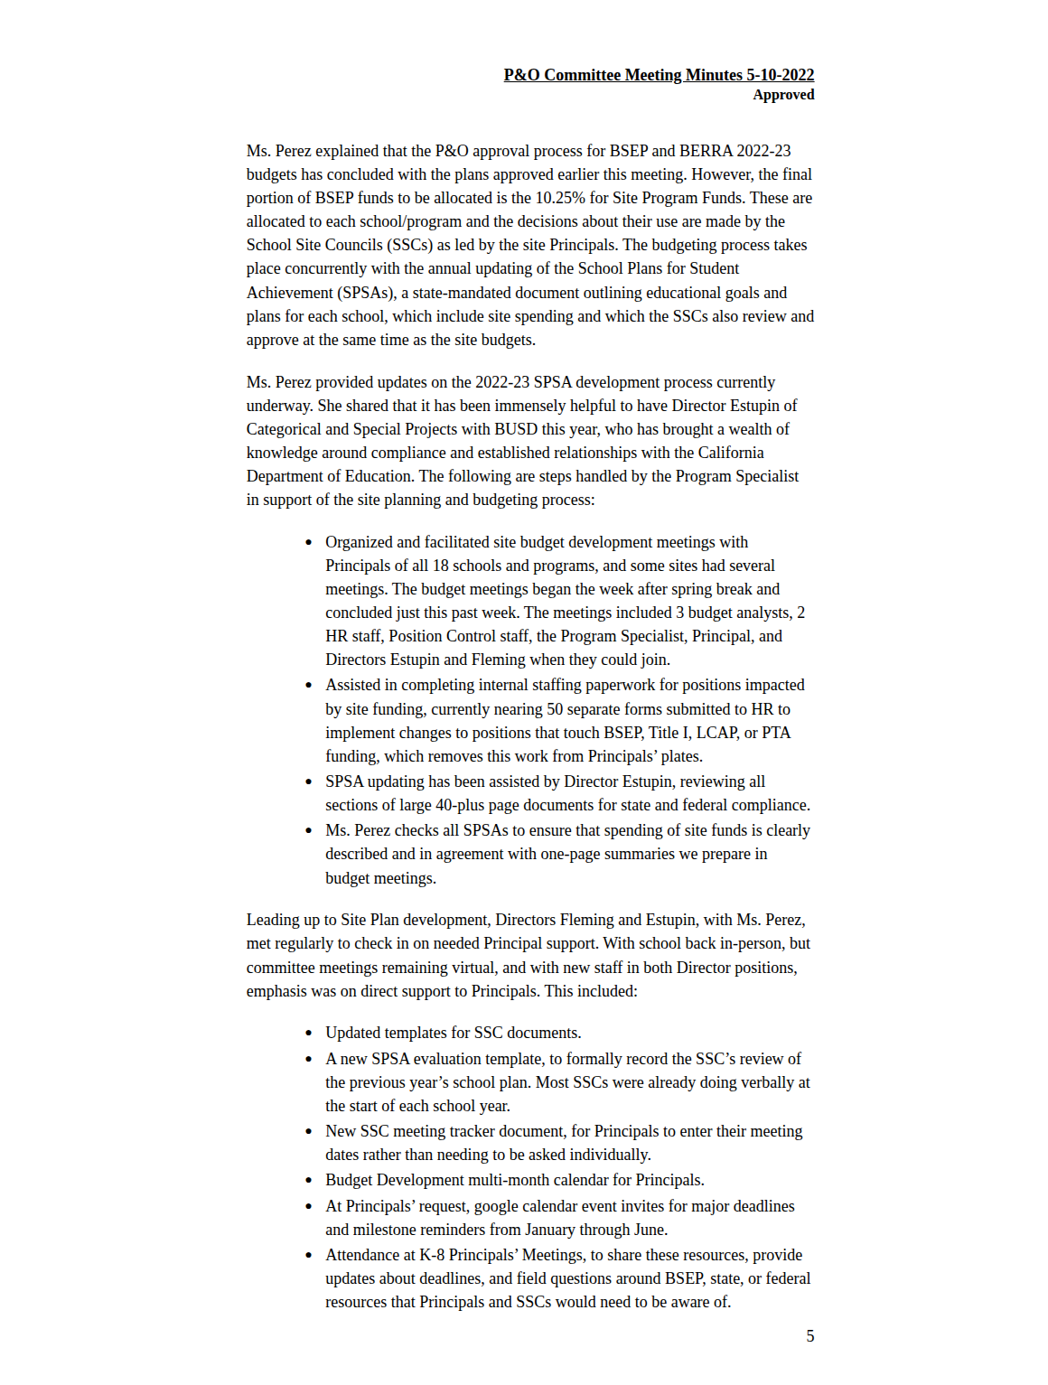P&O Committee Meeting Minutes 5-10-2022
Approved
Ms. Perez explained that the P&O approval process for BSEP and BERRA 2022-23 budgets has concluded with the plans approved earlier this meeting. However, the final portion of BSEP funds to be allocated is the 10.25% for Site Program Funds. These are allocated to each school/program and the decisions about their use are made by the School Site Councils (SSCs) as led by the site Principals. The budgeting process takes place concurrently with the annual updating of the School Plans for Student Achievement (SPSAs), a state-mandated document outlining educational goals and plans for each school, which include site spending and which the SSCs also review and approve at the same time as the site budgets.
Ms. Perez provided updates on the 2022-23 SPSA development process currently underway. She shared that it has been immensely helpful to have Director Estupin of Categorical and Special Projects with BUSD this year, who has brought a wealth of knowledge around compliance and established relationships with the California Department of Education. The following are steps handled by the Program Specialist in support of the site planning and budgeting process:
Organized and facilitated site budget development meetings with Principals of all 18 schools and programs, and some sites had several meetings. The budget meetings began the week after spring break and concluded just this past week. The meetings included 3 budget analysts, 2 HR staff, Position Control staff, the Program Specialist, Principal, and Directors Estupin and Fleming when they could join.
Assisted in completing internal staffing paperwork for positions impacted by site funding, currently nearing 50 separate forms submitted to HR to implement changes to positions that touch BSEP, Title I, LCAP, or PTA funding, which removes this work from Principals’ plates.
SPSA updating has been assisted by Director Estupin, reviewing all sections of large 40-plus page documents for state and federal compliance.
Ms. Perez checks all SPSAs to ensure that spending of site funds is clearly described and in agreement with one-page summaries we prepare in budget meetings.
Leading up to Site Plan development, Directors Fleming and Estupin, with Ms. Perez, met regularly to check in on needed Principal support. With school back in-person, but committee meetings remaining virtual, and with new staff in both Director positions, emphasis was on direct support to Principals. This included:
Updated templates for SSC documents.
A new SPSA evaluation template, to formally record the SSC’s review of the previous year’s school plan. Most SSCs were already doing verbally at the start of each school year.
New SSC meeting tracker document, for Principals to enter their meeting dates rather than needing to be asked individually.
Budget Development multi-month calendar for Principals.
At Principals’ request, google calendar event invites for major deadlines and milestone reminders from January through June.
Attendance at K-8 Principals’ Meetings, to share these resources, provide updates about deadlines, and field questions around BSEP, state, or federal resources that Principals and SSCs would need to be aware of.
5